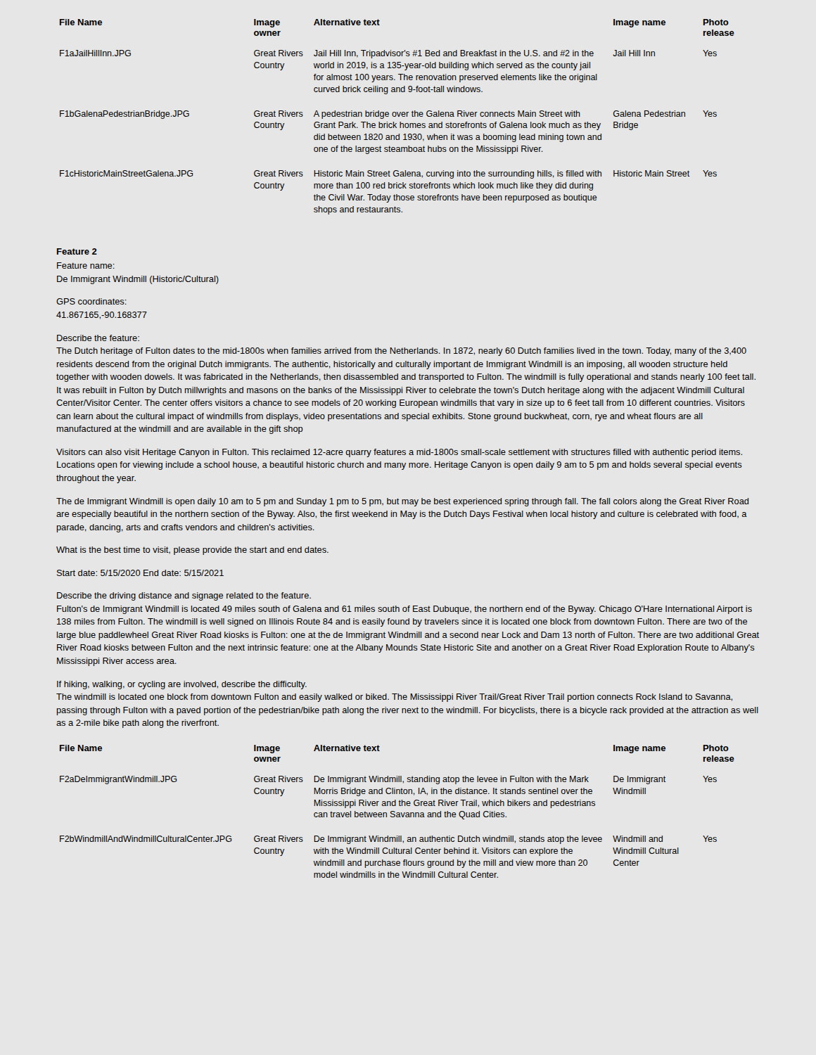| File Name | Image owner | Alternative text | Image name | Photo release |
| --- | --- | --- | --- | --- |
| F1aJailHillInn.JPG | Great Rivers Country | Jail Hill Inn, Tripadvisor's #1 Bed and Breakfast in the U.S. and #2 in the world in 2019, is a 135-year-old building which served as the county jail for almost 100 years. The renovation preserved elements like the original curved brick ceiling and 9-foot-tall windows. | Jail Hill Inn | Yes |
| F1bGalenaPedestrianBridge.JPG | Great Rivers Country | A pedestrian bridge over the Galena River connects Main Street with Grant Park. The brick homes and storefronts of Galena look much as they did between 1820 and 1930, when it was a booming lead mining town and one of the largest steamboat hubs on the Mississippi River. | Galena Pedestrian Bridge | Yes |
| F1cHistoricMainStreetGalena.JPG | Great Rivers Country | Historic Main Street Galena, curving into the surrounding hills, is filled with more than 100 red brick storefronts which look much like they did during the Civil War. Today those storefronts have been repurposed as boutique shops and restaurants. | Historic Main Street | Yes |
Feature 2
Feature name:
De Immigrant Windmill (Historic/Cultural)
GPS coordinates:
41.867165,-90.168377
Describe the feature:
The Dutch heritage of Fulton dates to the mid-1800s when families arrived from the Netherlands. In 1872, nearly 60 Dutch families lived in the town. Today, many of the 3,400 residents descend from the original Dutch immigrants. The authentic, historically and culturally important de Immigrant Windmill is an imposing, all wooden structure held together with wooden dowels. It was fabricated in the Netherlands, then disassembled and transported to Fulton. The windmill is fully operational and stands nearly 100 feet tall. It was rebuilt in Fulton by Dutch millwrights and masons on the banks of the Mississippi River to celebrate the town's Dutch heritage along with the adjacent Windmill Cultural Center/Visitor Center. The center offers visitors a chance to see models of 20 working European windmills that vary in size up to 6 feet tall from 10 different countries. Visitors can learn about the cultural impact of windmills from displays, video presentations and special exhibits. Stone ground buckwheat, corn, rye and wheat flours are all manufactured at the windmill and are available in the gift shop
Visitors can also visit Heritage Canyon in Fulton. This reclaimed 12-acre quarry features a mid-1800s small-scale settlement with structures filled with authentic period items. Locations open for viewing include a school house, a beautiful historic church and many more. Heritage Canyon is open daily 9 am to 5 pm and holds several special events throughout the year.
The de Immigrant Windmill is open daily 10 am to 5 pm and Sunday 1 pm to 5 pm, but may be best experienced spring through fall. The fall colors along the Great River Road are especially beautiful in the northern section of the Byway. Also, the first weekend in May is the Dutch Days Festival when local history and culture is celebrated with food, a parade, dancing, arts and crafts vendors and children's activities.
What is the best time to visit, please provide the start and end dates.
Start date: 5/15/2020 End date: 5/15/2021
Describe the driving distance and signage related to the feature.
Fulton's de Immigrant Windmill is located 49 miles south of Galena and 61 miles south of East Dubuque, the northern end of the Byway. Chicago O'Hare International Airport is 138 miles from Fulton. The windmill is well signed on Illinois Route 84 and is easily found by travelers since it is located one block from downtown Fulton. There are two of the large blue paddlewheel Great River Road kiosks is Fulton: one at the de Immigrant Windmill and a second near Lock and Dam 13 north of Fulton. There are two additional Great River Road kiosks between Fulton and the next intrinsic feature: one at the Albany Mounds State Historic Site and another on a Great River Road Exploration Route to Albany's Mississippi River access area.
If hiking, walking, or cycling are involved, describe the difficulty.
The windmill is located one block from downtown Fulton and easily walked or biked. The Mississippi River Trail/Great River Trail portion connects Rock Island to Savanna, passing through Fulton with a paved portion of the pedestrian/bike path along the river next to the windmill. For bicyclists, there is a bicycle rack provided at the attraction as well as a 2-mile bike path along the riverfront.
| File Name | Image owner | Alternative text | Image name | Photo release |
| --- | --- | --- | --- | --- |
| F2aDeImmigrantWindmill.JPG | Great Rivers Country | De Immigrant Windmill, standing atop the levee in Fulton with the Mark Morris Bridge and Clinton, IA, in the distance. It stands sentinel over the Mississippi River and the Great River Trail, which bikers and pedestrians can travel between Savanna and the Quad Cities. | De Immigrant Windmill | Yes |
| F2bWindmillAndWindmillCulturalCenter.JPG | Great Rivers Country | De Immigrant Windmill, an authentic Dutch windmill, stands atop the levee with the Windmill Cultural Center behind it. Visitors can explore the windmill and purchase flours ground by the mill and view more than 20 model windmills in the Windmill Cultural Center. | Windmill and Windmill Cultural Center | Yes |